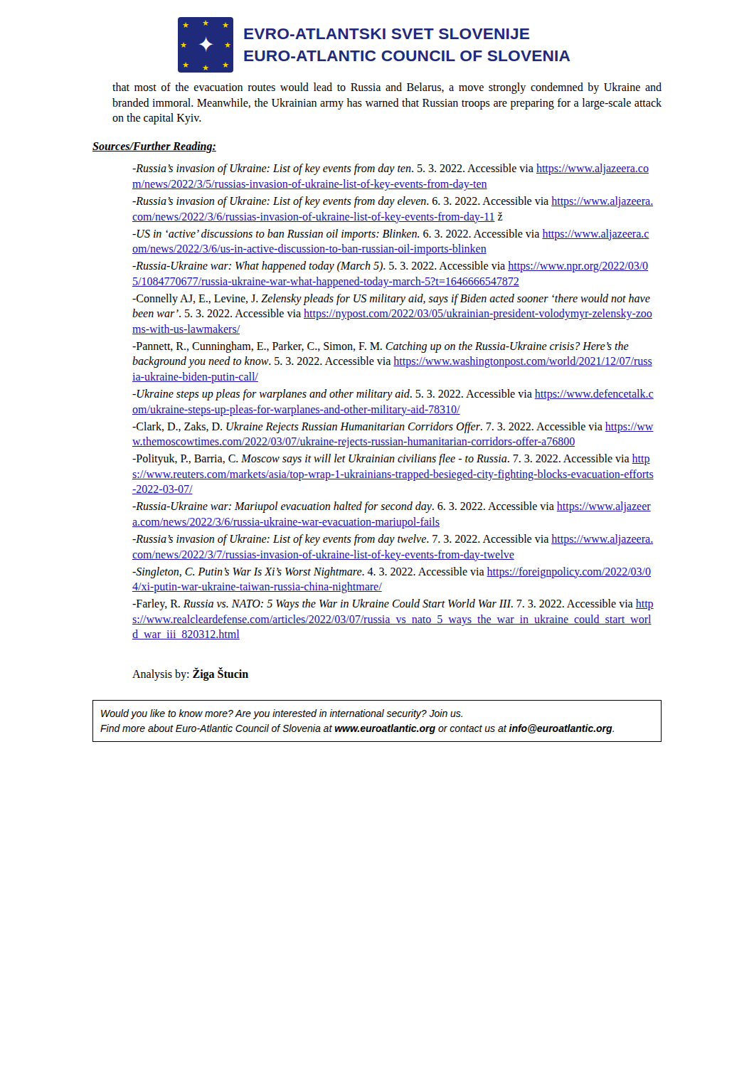✦ ★ ★ ★ ★ ★ ★ ★ ★
EVRO-ATLANTSKI SVET SLOVENIJE EURO-ATLANTIC COUNCIL OF SLOVENIA
that most of the evacuation routes would lead to Russia and Belarus, a move strongly condemned by Ukraine and branded immoral. Meanwhile, the Ukrainian army has warned that Russian troops are preparing for a large-scale attack on the capital Kyiv.
Sources/Further Reading:
-Russia’s invasion of Ukraine: List of key events from day ten. 5. 3. 2022. Accessible via https://www.aljazeera.com/news/2022/3/5/russias-invasion-of-ukraine-list-of-key-events-from-day-ten
-Russia’s invasion of Ukraine: List of key events from day eleven. 6. 3. 2022. Accessible via https://www.aljazeera.com/news/2022/3/6/russias-invasion-of-ukraine-list-of-key-events-from-day-11 ž
-US in ‘active’ discussions to ban Russian oil imports: Blinken. 6. 3. 2022. Accessible via https://www.aljazeera.com/news/2022/3/6/us-in-active-discussion-to-ban-russian-oil-imports-blinken
-Russia-Ukraine war: What happened today (March 5). 5. 3. 2022. Accessible via https://www.npr.org/2022/03/05/1084770677/russia-ukraine-war-what-happened-today-march-5?t=1646666547872
-Connelly AJ, E., Levine, J. Zelensky pleads for US military aid, says if Biden acted sooner ‘there would not have been war’. 5. 3. 2022. Accessible via https://nypost.com/2022/03/05/ukrainian-president-volodymyr-zelensky-zooms-with-us-lawmakers/
-Pannett, R., Cunningham, E., Parker, C., Simon, F. M. Catching up on the Russia-Ukraine crisis? Here’s the background you need to know. 5. 3. 2022. Accessible via https://www.washingtonpost.com/world/2021/12/07/russia-ukraine-biden-putin-call/
-Ukraine steps up pleas for warplanes and other military aid. 5. 3. 2022. Accessible via https://www.defencetalk.com/ukraine-steps-up-pleas-for-warplanes-and-other-military-aid-78310/
-Clark, D., Zaks, D. Ukraine Rejects Russian Humanitarian Corridors Offer. 7. 3. 2022. Accessible via https://www.themoscowtimes.com/2022/03/07/ukraine-rejects-russian-humanitarian-corridors-offer-a76800
-Polityuk, P., Barria, C. Moscow says it will let Ukrainian civilians flee - to Russia. 7. 3. 2022. Accessible via https://www.reuters.com/markets/asia/top-wrap-1-ukrainians-trapped-besieged-city-fighting-blocks-evacuation-efforts-2022-03-07/
-Russia-Ukraine war: Mariupol evacuation halted for second day. 6. 3. 2022. Accessible via https://www.aljazeera.com/news/2022/3/6/russia-ukraine-war-evacuation-mariupol-fails
-Russia’s invasion of Ukraine: List of key events from day twelve. 7. 3. 2022. Accessible via https://www.aljazeera.com/news/2022/3/7/russias-invasion-of-ukraine-list-of-key-events-from-day-twelve
-Singleton, C. Putin’s War Is Xi’s Worst Nightmare. 4. 3. 2022. Accessible via https://foreignpolicy.com/2022/03/04/xi-putin-war-ukraine-taiwan-russia-china-nightmare/
-Farley, R. Russia vs. NATO: 5 Ways the War in Ukraine Could Start World War III. 7. 3. 2022. Accessible via https://www.realcleardefense.com/articles/2022/03/07/russia_vs_nato_5_ways_the_war_in_ukraine_could_start_world_war_iii_820312.html
Analysis by: Žiga Štucin
Would you like to know more? Are you interested in international security? Join us.
Find more about Euro-Atlantic Council of Slovenia at www.euroatlantic.org or contact us at info@euroatlantic.org.